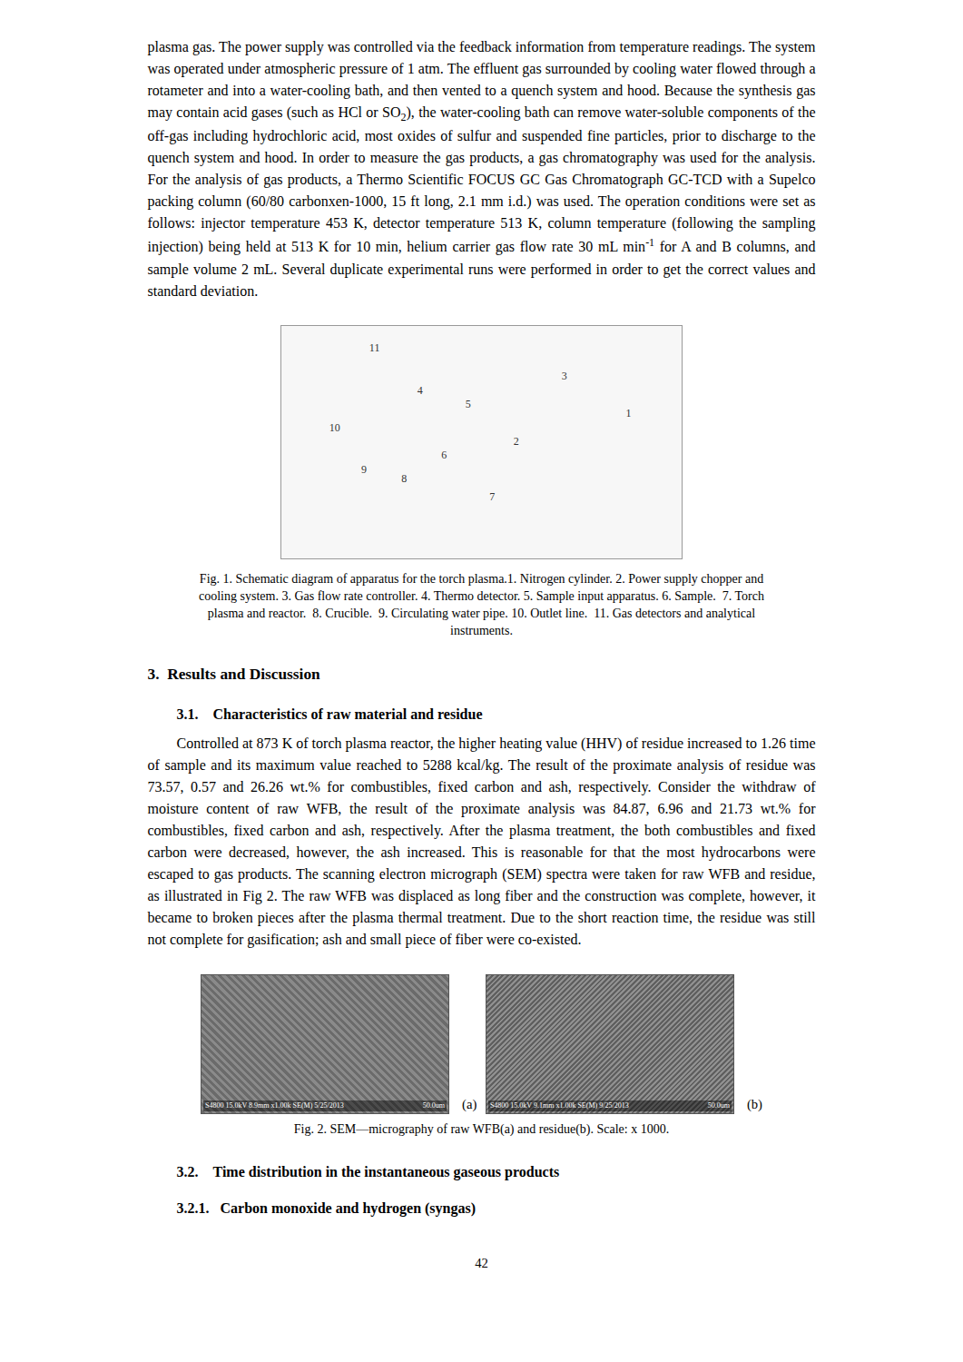plasma gas. The power supply was controlled via the feedback information from temperature readings. The system was operated under atmospheric pressure of 1 atm. The effluent gas surrounded by cooling water flowed through a rotameter and into a water-cooling bath, and then vented to a quench system and hood. Because the synthesis gas may contain acid gases (such as HCl or SO2), the water-cooling bath can remove water-soluble components of the off-gas including hydrochloric acid, most oxides of sulfur and suspended fine particles, prior to discharge to the quench system and hood. In order to measure the gas products, a gas chromatography was used for the analysis. For the analysis of gas products, a Thermo Scientific FOCUS GC Gas Chromatograph GC-TCD with a Supelco packing column (60/80 carbonxen-1000, 15 ft long, 2.1 mm i.d.) was used. The operation conditions were set as follows: injector temperature 453 K, detector temperature 513 K, column temperature (following the sampling injection) being held at 513 K for 10 min, helium carrier gas flow rate 30 mL min-1 for A and B columns, and sample volume 2 mL. Several duplicate experimental runs were performed in order to get the correct values and standard deviation.
11 10 8 6 5 2 3 1 7 4 9
Fig. 1. Schematic diagram of apparatus for the torch plasma.1. Nitrogen cylinder. 2. Power supply chopper and cooling system. 3. Gas flow rate controller. 4. Thermo detector. 5. Sample input apparatus. 6. Sample. 7. Torch plasma and reactor. 8. Crucible. 9. Circulating water pipe. 10. Outlet line. 11. Gas detectors and analytical instruments.
3. Results and Discussion
3.1. Characteristics of raw material and residue
Controlled at 873 K of torch plasma reactor, the higher heating value (HHV) of residue increased to 1.26 time of sample and its maximum value reached to 5288 kcal/kg. The result of the proximate analysis of residue was 73.57, 0.57 and 26.26 wt.% for combustibles, fixed carbon and ash, respectively. Consider the withdraw of moisture content of raw WFB, the result of the proximate analysis was 84.87, 6.96 and 21.73 wt.% for combustibles, fixed carbon and ash, respectively. After the plasma treatment, the both combustibles and fixed carbon were decreased, however, the ash increased. This is reasonable for that the most hydrocarbons were escaped to gas products. The scanning electron micrograph (SEM) spectra were taken for raw WFB and residue, as illustrated in Fig 2. The raw WFB was displaced as long fiber and the construction was complete, however, it became to broken pieces after the plasma thermal treatment. Due to the short reaction time, the residue was still not complete for gasification; ash and small piece of fiber were co-existed.
S4800 15.0kV 8.9mm x1.00k SE(M) 5/25/201350.0um
(a)
S4800 15.0kV 9.1mm x1.00k SE(M) 9/25/201350.0um
(b)
Fig. 2. SEM—micrography of raw WFB(a) and residue(b). Scale: x 1000.
3.2. Time distribution in the instantaneous gaseous products
3.2.1. Carbon monoxide and hydrogen (syngas)
42